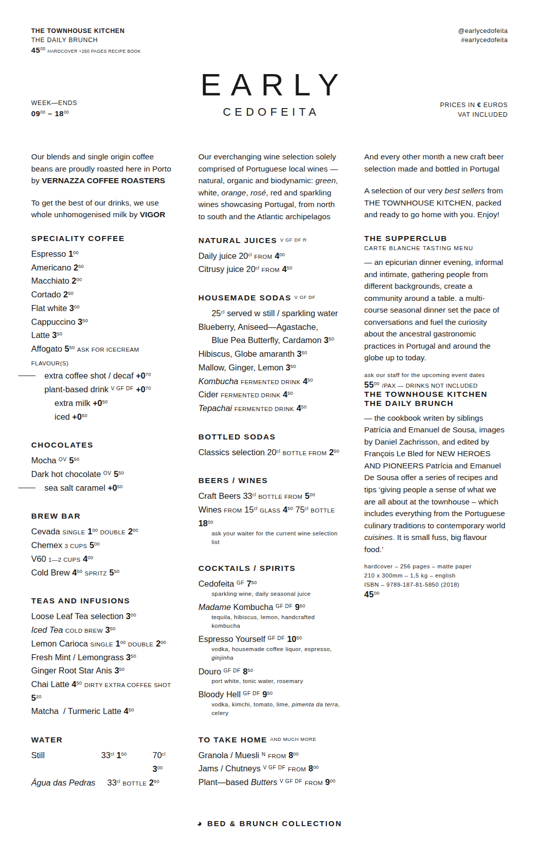THE TOWNHOUSE KITCHEN
THE DAILY BRUNCH
4500 HARDCOVER +250 PAGES RECIPE BOOK
@earlycedofeita
#earlycedofeita
EARLY
CEDOFEITA
WEEK—ENDS
0900 – 1800
PRICES IN € EUROS
VAT included
Our blends and single origin coffee beans are proudly roasted here in Porto
by VERNAZZA COFFEE ROASTERS
To get the best of our drinks, we use whole unhomogenised milk by VIGOR
SPECIALITY COFFEE
Espresso 100
Americano 250
Macchiato 200
Cortado 250
Flat white 300
Cappuccino 350
Latte 350
Affogato 550 ask for icecream flavour(s)
extra coffee shot / decaf +070
plant-based drink V GF DF +070
extra milk +050
iced +050
CHOCOLATES
Mocha OV 550
Dark hot chocolate OV 550
sea salt caramel +050
BREW BAR
Cevada single 100 double 200
Chemex 3 cups 500
V60 1—2 cups 400
Cold Brew 450 SPRITZ 550
TEAS AND INFUSIONS
Loose Leaf Tea selection 300
Iced Tea COLD BREW 350
Lemon Carioca single 100 double 200
Fresh Mint / Lemongrass 350
Ginger Root Star Anis 350
Chai Latte 450 DIRTY extra coffee shot 520
Matcha / Turmeric Latte 450
WATER
Still
33cl 150
70cl 300
Água das Pedras
33cl BOTTLE 250
Our everchanging wine selection solely comprised of Portuguese local wines — natural, organic and biodynamic: green, white, orange, rosé, red and sparkling wines showcasing Portugal, from north to south and the Atlantic archipelagos
NATURAL JUICES V GF DF R
Daily juice 20cl from 400
Citrusy juice 20cl from 450
HOUSEMADE SODAS V GF DF
25cl served w still / sparkling water
Blueberry, Aniseed—Agastache,
Blue Pea Butterfly, Cardamon 350
Hibiscus, Globe amaranth 350
Mallow, Ginger, Lemon 350
Kombucha FERMENTED DRINK 450
Cider FERMENTED DRINK 450
Tepachai FERMENTED DRINK 450
BOTTLED SODAS
Classics selection 20cl BOTTLE from 250
BEERS / WINES
Craft Beers 33cl BOTTLE from 500
Wines from 15cl GLASS 450 75cl BOTTLE 1800
ask your waiter for the current wine selection list
COCKTAILS / SPIRITS
Cedofeita GF 750
sparkling wine, daily seasonal juice
Madame Kombucha GF DF 950
tequila, hibiscus, lemon, handcrafted kombucha
Espresso Yourself GF DF 1050
vodka, housemade coffee liquor, espresso, ginjinha
Douro GF DF 850
port white, tonic water, rosemary
Bloody Hell GF DF 950
vodka, kimchi, tomato, lime, pimenta da terra, celery
TO TAKE HOME AND MUCH MORE
Granola / Muesli N from 800
Jams / Chutneys V GF DF from 800
Plant—based Butters V GF DF from 900
And every other month a new craft beer selection made and bottled in Portugal
A selection of our very best sellers from THE TOWNHOUSE KITCHEN, packed and ready to go home with you. Enjoy!
THE SUPPERCLUB
CARTE BLANCHE TASTING MENU
— an epicurian dinner evening, informal and intimate, gathering people from different backgrounds, create a community around a table. a multi-course seasonal dinner set the pace of conversations and fuel the curiosity about the ancestral gastronomic practices in Portugal and around the globe up to today.
ask our staff for the upcoming event dates
5500 /PAX — DRINKS NOT INCLUDED
THE TOWNHOUSE KITCHEN
THE DAILY BRUNCH
— the cookbook writen by siblings Patrícia and Emanuel de Sousa, images by Daniel Zachrisson, and edited by François Le Bled for NEW HEROES AND PIONEERS Patrícia and Emanuel De Sousa offer a series of recipes and tips ‘giving people a sense of what we are all about at the townhouse – which includes everything from the Portuguese culinary traditions to contemporary world cuisines. It is small fuss, big flavour food.’
hardcover – 256 pages – matte paper
210 x 300mm – 1,5 kg – english
ISBN – 9789-187-81-5850 (2018)
4500
◕BED & BRUNCH COLLECTION